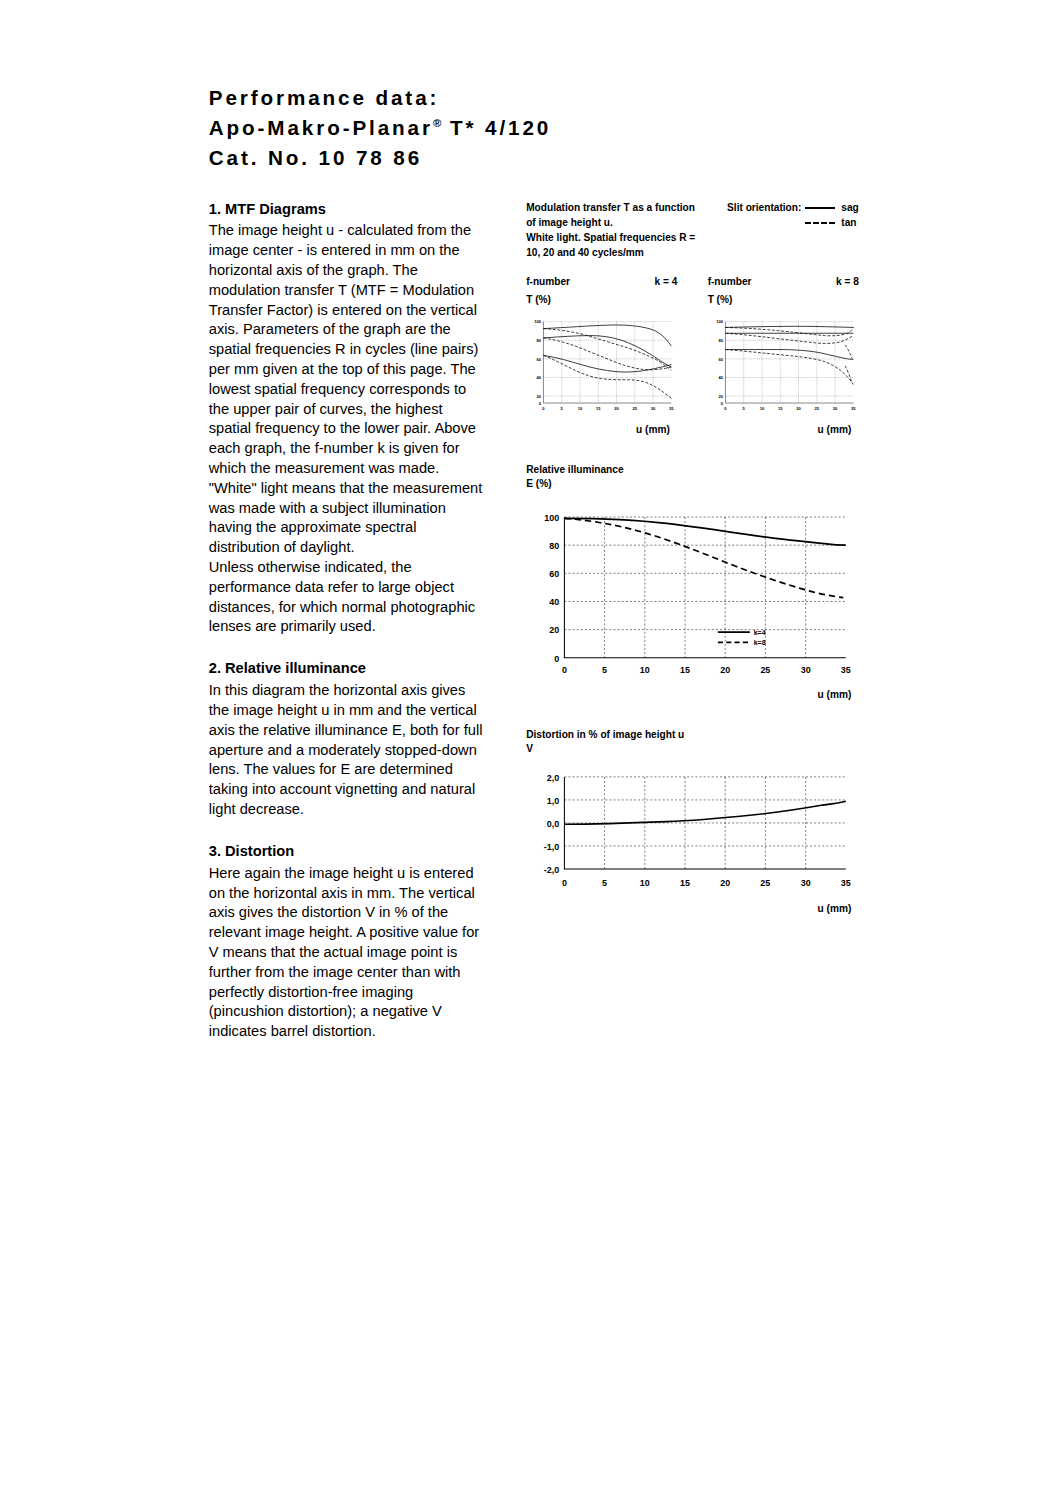Performance data: Apo-Makro-Planar® T* 4/120 Cat. No. 10 78 86
1. MTF Diagrams
The image height u - calculated from the image center - is entered in mm on the horizontal axis of the graph. The modulation transfer T (MTF = Modulation Transfer Factor) is entered on the vertical axis. Parameters of the graph are the spatial frequencies R in cycles (line pairs) per mm given at the top of this page. The lowest spatial frequency corresponds to the upper pair of curves, the highest spatial frequency to the lower pair. Above each graph, the f-number k is given for which the measurement was made. "White" light means that the measurement was made with a subject illumination having the approximate spectral distribution of daylight.
Unless otherwise indicated, the performance data refer to large object distances, for which normal photographic lenses are primarily used.
2. Relative illuminance
In this diagram the horizontal axis gives the image height u in mm and the vertical axis the relative illuminance E, both for full aperture and a moderately stopped-down lens. The values for E are determined taking into account vignetting and natural light decrease.
3. Distortion
Here again the image height u is entered on the horizontal axis in mm. The vertical axis gives the distortion V in % of the relevant image height. A positive value for V means that the actual image point is further from the image center than with perfectly distortion-free imaging (pincushion distortion); a negative V indicates barrel distortion.
Modulation transfer T as a function of image height u.
White light. Spatial frequencies R = 10, 20 and 40 cycles/mm
| Slit orientation: | | sag |
| | | tan |
f-number k = 4
T (%)
100 80 60 40 20 0 0 5 10 15 20 25 30 35
u (mm)
f-number k = 8
T (%)
100 80 60 40 20 0 0 5 10 15 20 25 30 35
u (mm)
Relative illuminance
E (%)
100 80 60 40 20 0 0 5 10 15 20 25 30 35 k=4 k=8
u (mm)
Distortion in % of image height u
V
2,0 1,0 0,0 -1,0 -2,0 0 5 10 15 20 25 30 35
u (mm)